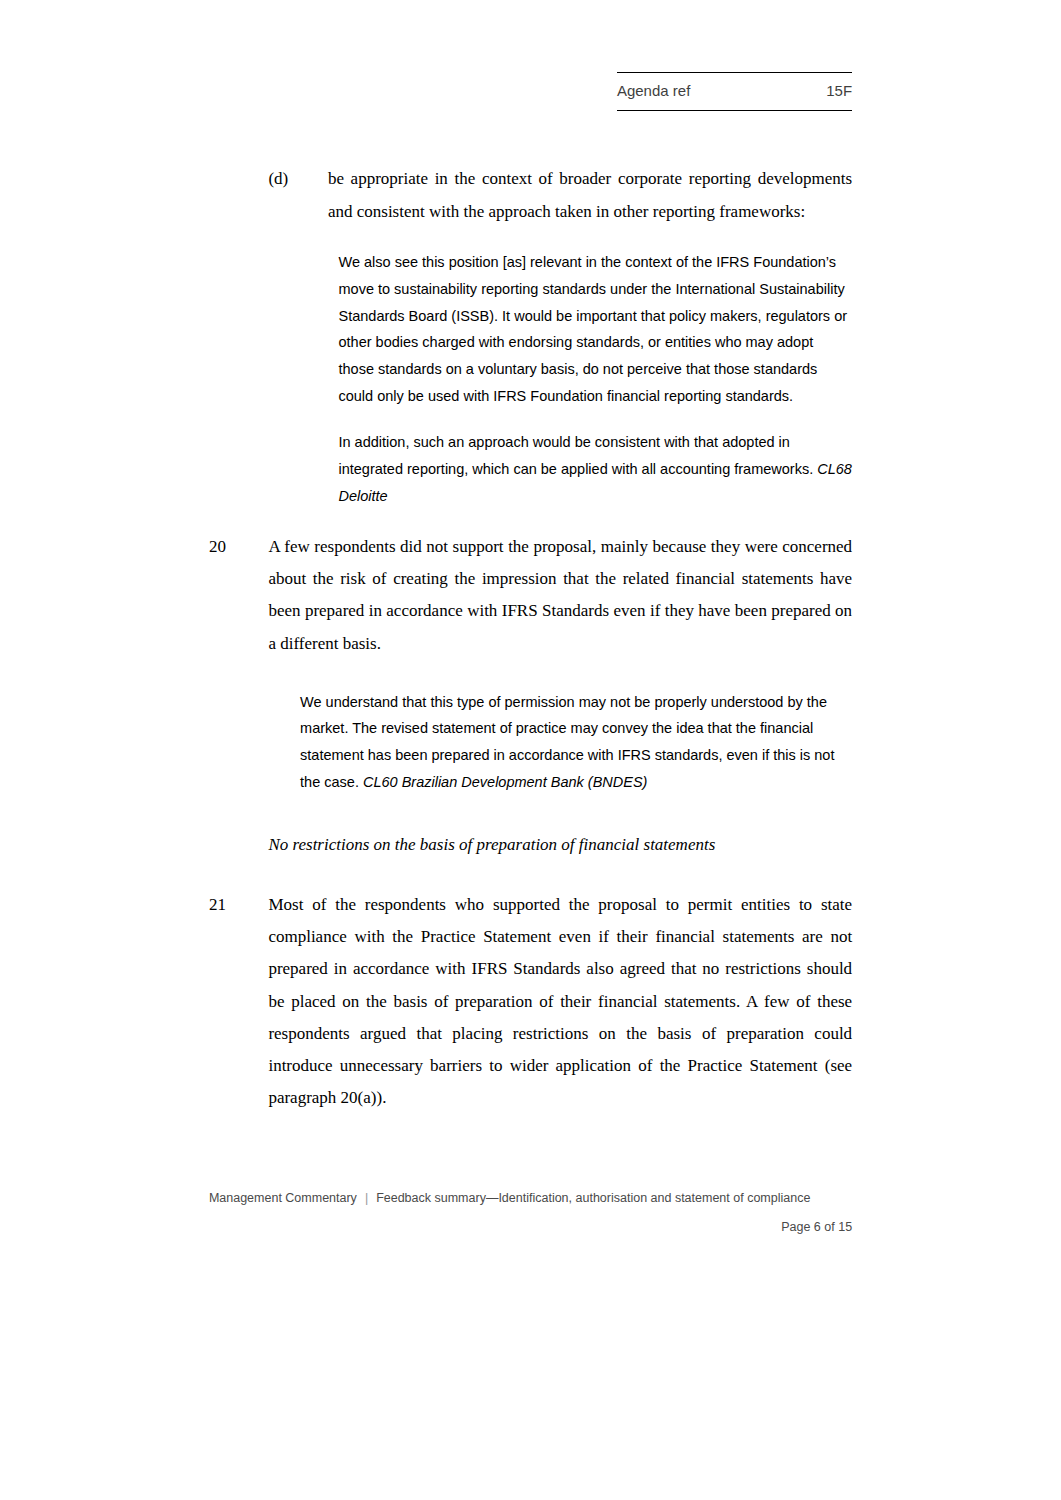Agenda ref 15F
(d)
be appropriate in the context of broader corporate reporting developments and consistent with the approach taken in other reporting frameworks:
We also see this position [as] relevant in the context of the IFRS Foundation’s move to sustainability reporting standards under the International Sustainability Standards Board (ISSB). It would be important that policy makers, regulators or other bodies charged with endorsing standards, or entities who may adopt those standards on a voluntary basis, do not perceive that those standards could only be used with IFRS Foundation financial reporting standards.
In addition, such an approach would be consistent with that adopted in integrated reporting, which can be applied with all accounting frameworks. CL68 Deloitte
20
A few respondents did not support the proposal, mainly because they were concerned about the risk of creating the impression that the related financial statements have been prepared in accordance with IFRS Standards even if they have been prepared on a different basis.
We understand that this type of permission may not be properly understood by the market. The revised statement of practice may convey the idea that the financial statement has been prepared in accordance with IFRS standards, even if this is not the case. CL60 Brazilian Development Bank (BNDES)
No restrictions on the basis of preparation of financial statements
21
Most of the respondents who supported the proposal to permit entities to state compliance with the Practice Statement even if their financial statements are not prepared in accordance with IFRS Standards also agreed that no restrictions should be placed on the basis of preparation of their financial statements. A few of these respondents argued that placing restrictions on the basis of preparation could introduce unnecessary barriers to wider application of the Practice Statement (see paragraph 20(a)).
Management Commentary | Feedback summary—Identification, authorisation and statement of compliance
Page 6 of 15